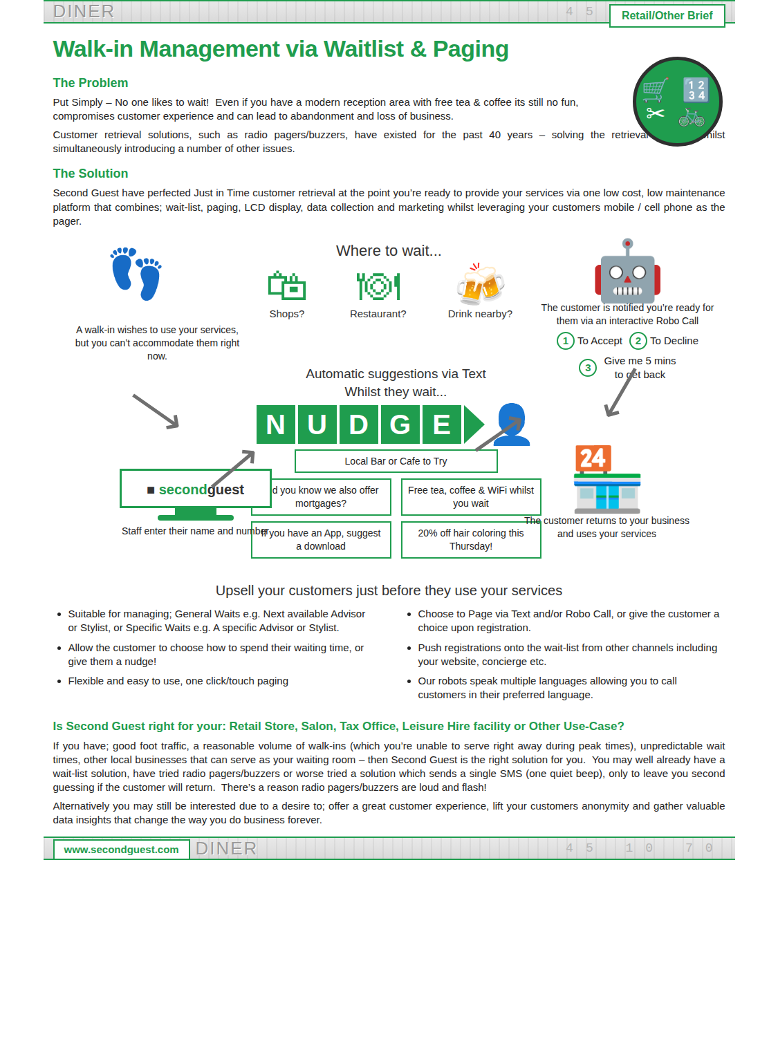DINER 45 10 70
Retail/Other Brief
🛒 🔢 ✂ 🚲
Walk-in Management via Waitlist & Paging
The Problem
Put Simply – No one likes to wait! Even if you have a modern reception area with free tea & coffee its still no fun, compromises customer experience and can lead to abandonment and loss of business.
Customer retrieval solutions, such as radio pagers/buzzers, have existed for the past 40 years – solving the retrieval problem whilst simultaneously introducing a number of other issues.
The Solution
Second Guest have perfected Just in Time customer retrieval at the point you’re ready to provide your services via one low cost, low maintenance platform that combines; wait-list, paging, LCD display, data collection and marketing whilst leveraging your customers mobile / cell phone as the pager.
Where to wait...
🛍 Shops?
🍽 Restaurant?
🍻 Drink nearby?
👣
🤖
The customer is notified you’re ready for them via an interactive Robo Call
1 To Accept 2 To Decline
3 Give me 5 mins
to get back
A walk-in wishes to use your services, but you can’t accommodate them right now.
Automatic suggestions via Text
Whilst they wait...
N
U
D
G
E
👤
Local Bar or Cafe to Try
Did you know we also offer mortgages?
Free tea, coffee & WiFi whilst you wait
If you have an App, suggest a download
20% off hair coloring this Thursday!
■ secondguest
Staff enter their name and number
🏪
The customer returns to your business and uses your services
⟶
⟶
⟶
⟶
Upsell your customers just before they use your services
Suitable for managing; General Waits e.g. Next available Advisor or Stylist, or Specific Waits e.g. A specific Advisor or Stylist.
Allow the customer to choose how to spend their waiting time, or give them a nudge!
Flexible and easy to use, one click/touch paging
Choose to Page via Text and/or Robo Call, or give the customer a choice upon registration.
Push registrations onto the wait-list from other channels including your website, concierge etc.
Our robots speak multiple languages allowing you to call customers in their preferred language.
Is Second Guest right for your: Retail Store, Salon, Tax Office, Leisure Hire facility or Other Use-Case?
If you have; good foot traffic, a reasonable volume of walk-ins (which you’re unable to serve right away during peak times), unpredictable wait times, other local businesses that can serve as your waiting room – then Second Guest is the right solution for you. You may well already have a wait-list solution, have tried radio pagers/buzzers or worse tried a solution which sends a single SMS (one quiet beep), only to leave you second guessing if the customer will return. There’s a reason radio pagers/buzzers are loud and flash!
Alternatively you may still be interested due to a desire to; offer a great customer experience, lift your customers anonymity and gather valuable data insights that change the way you do business forever.
www.secondguest.com
DINER 45 10 70